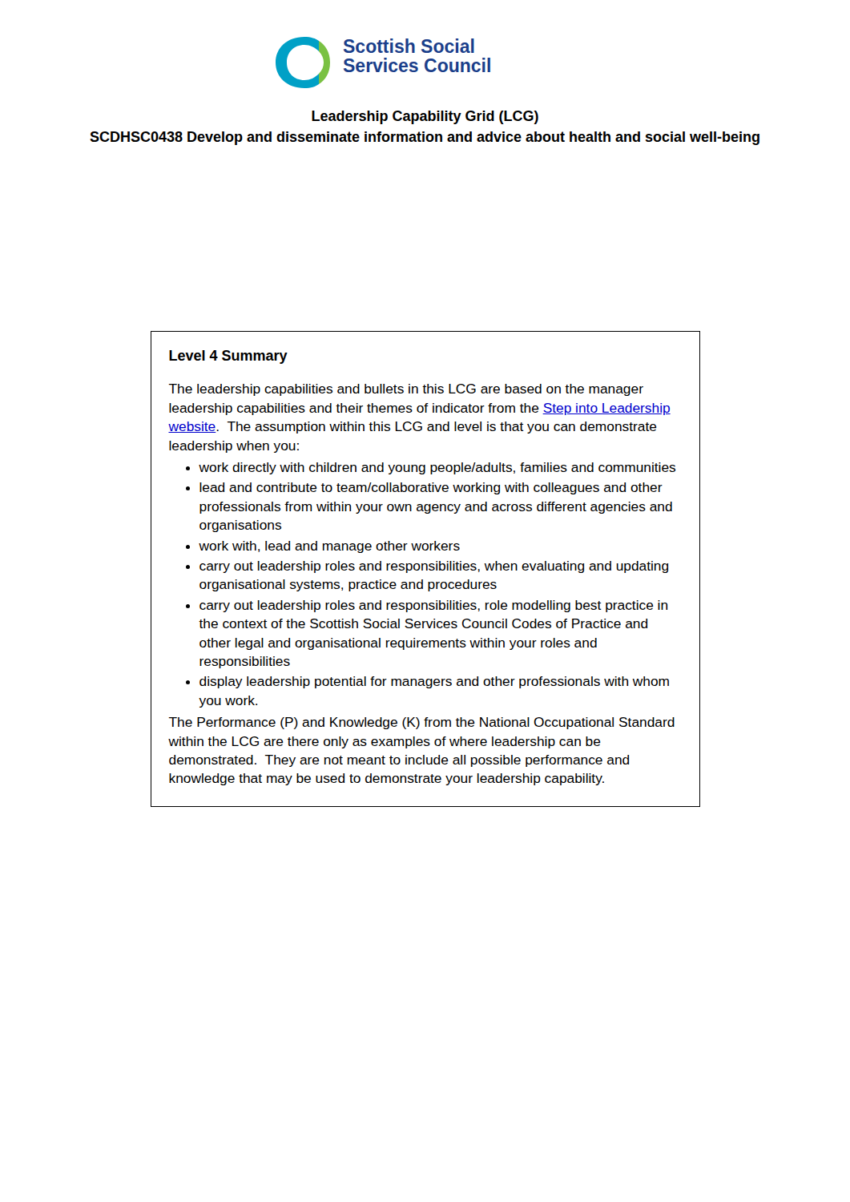Scottish Social Services Council
Leadership Capability Grid (LCG)
SCDHSC0438 Develop and disseminate information and advice about health and social well-being
Level 4 Summary
The leadership capabilities and bullets in this LCG are based on the manager leadership capabilities and their themes of indicator from the Step into Leadership website. The assumption within this LCG and level is that you can demonstrate leadership when you:
work directly with children and young people/adults, families and communities
lead and contribute to team/collaborative working with colleagues and other professionals from within your own agency and across different agencies and organisations
work with, lead and manage other workers
carry out leadership roles and responsibilities, when evaluating and updating organisational systems, practice and procedures
carry out leadership roles and responsibilities, role modelling best practice in the context of the Scottish Social Services Council Codes of Practice and other legal and organisational requirements within your roles and responsibilities
display leadership potential for managers and other professionals with whom you work.
The Performance (P) and Knowledge (K) from the National Occupational Standard within the LCG are there only as examples of where leadership can be demonstrated. They are not meant to include all possible performance and knowledge that may be used to demonstrate your leadership capability.